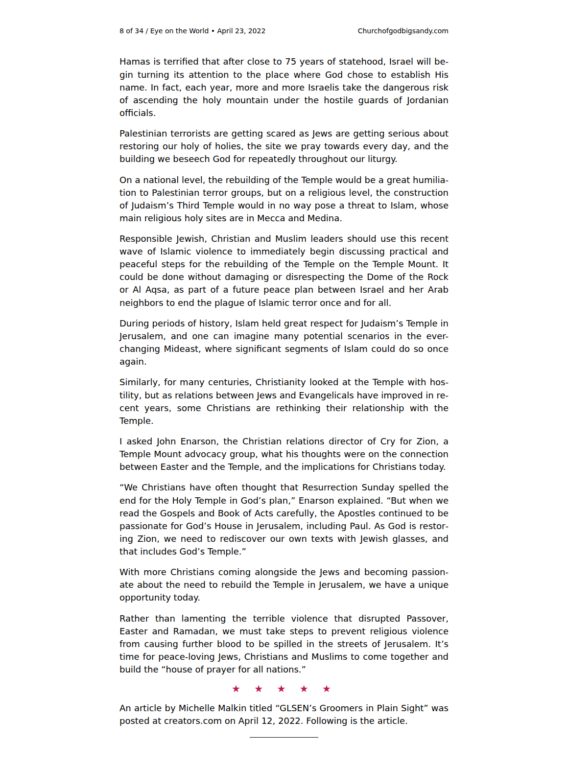8 of 34 / Eye on the World • April 23, 2022 Churchofgodbigsandy.com
Hamas is terrified that after close to 75 years of statehood, Israel will begin turning its attention to the place where God chose to establish His name. In fact, each year, more and more Israelis take the dangerous risk of ascending the holy mountain under the hostile guards of Jordanian officials.
Palestinian terrorists are getting scared as Jews are getting serious about restoring our holy of holies, the site we pray towards every day, and the building we beseech God for repeatedly throughout our liturgy.
On a national level, the rebuilding of the Temple would be a great humiliation to Palestinian terror groups, but on a religious level, the construction of Judaism’s Third Temple would in no way pose a threat to Islam, whose main religious holy sites are in Mecca and Medina.
Responsible Jewish, Christian and Muslim leaders should use this recent wave of Islamic violence to immediately begin discussing practical and peaceful steps for the rebuilding of the Temple on the Temple Mount. It could be done without damaging or disrespecting the Dome of the Rock or Al Aqsa, as part of a future peace plan between Israel and her Arab neighbors to end the plague of Islamic terror once and for all.
During periods of history, Islam held great respect for Judaism’s Temple in Jerusalem, and one can imagine many potential scenarios in the ever-changing Mideast, where significant segments of Islam could do so once again.
Similarly, for many centuries, Christianity looked at the Temple with hostility, but as relations between Jews and Evangelicals have improved in recent years, some Christians are rethinking their relationship with the Temple.
I asked John Enarson, the Christian relations director of Cry for Zion, a Temple Mount advocacy group, what his thoughts were on the connection between Easter and the Temple, and the implications for Christians today.
“We Christians have often thought that Resurrection Sunday spelled the end for the Holy Temple in God’s plan,” Enarson explained. “But when we read the Gospels and Book of Acts carefully, the Apostles continued to be passionate for God’s House in Jerusalem, including Paul. As God is restoring Zion, we need to rediscover our own texts with Jewish glasses, and that includes God’s Temple.”
With more Christians coming alongside the Jews and becoming passionate about the need to rebuild the Temple in Jerusalem, we have a unique opportunity today.
Rather than lamenting the terrible violence that disrupted Passover, Easter and Ramadan, we must take steps to prevent religious violence from causing further blood to be spilled in the streets of Jerusalem. It’s time for peace-loving Jews, Christians and Muslims to come together and build the “house of prayer for all nations.”
★ ★ ★ ★ ★
An article by Michelle Malkin titled “GLSEN’s Groomers in Plain Sight” was posted at creators.com on April 12, 2022. Following is the article.